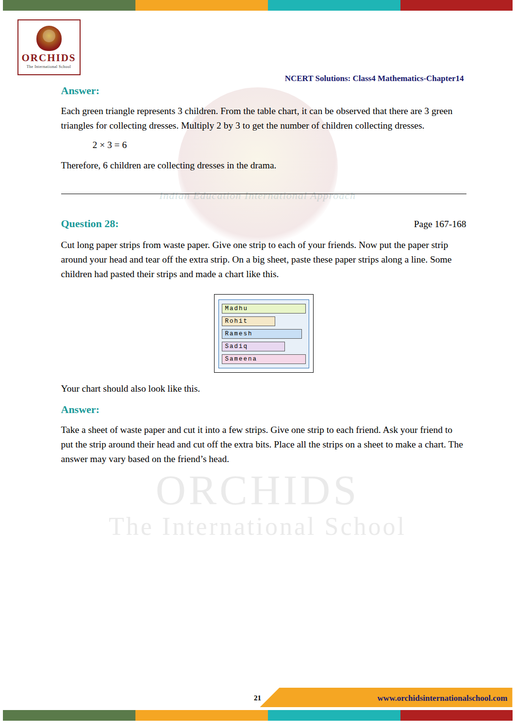Indian Education International Approach
ORCHIDS
The International School
ORCHIDS
The International School
NCERT Solutions: Class4 Mathematics-Chapter14
Answer:
Each green triangle represents 3 children. From the table chart, it can be observed that there are 3 green triangles for collecting dresses. Multiply 2 by 3 to get the number of children collecting dresses.
2 × 3 = 6
Therefore, 6 children are collecting dresses in the drama.
Question 28: Page 167-168
Cut long paper strips from waste paper. Give one strip to each of your friends. Now put the paper strip around your head and tear off the extra strip. On a big sheet, paste these paper strips along a line. Some children had pasted their strips and made a chart like this.
Madhu
Rohit
Ramesh
Sadiq
Sameena
Your chart should also look like this.
Answer:
Take a sheet of waste paper and cut it into a few strips. Give one strip to each friend. Ask your friend to put the strip around their head and cut off the extra bits. Place all the strips on a sheet to make a chart. The answer may vary based on the friend’s head.
www.orchidsinternationalschool.com
21